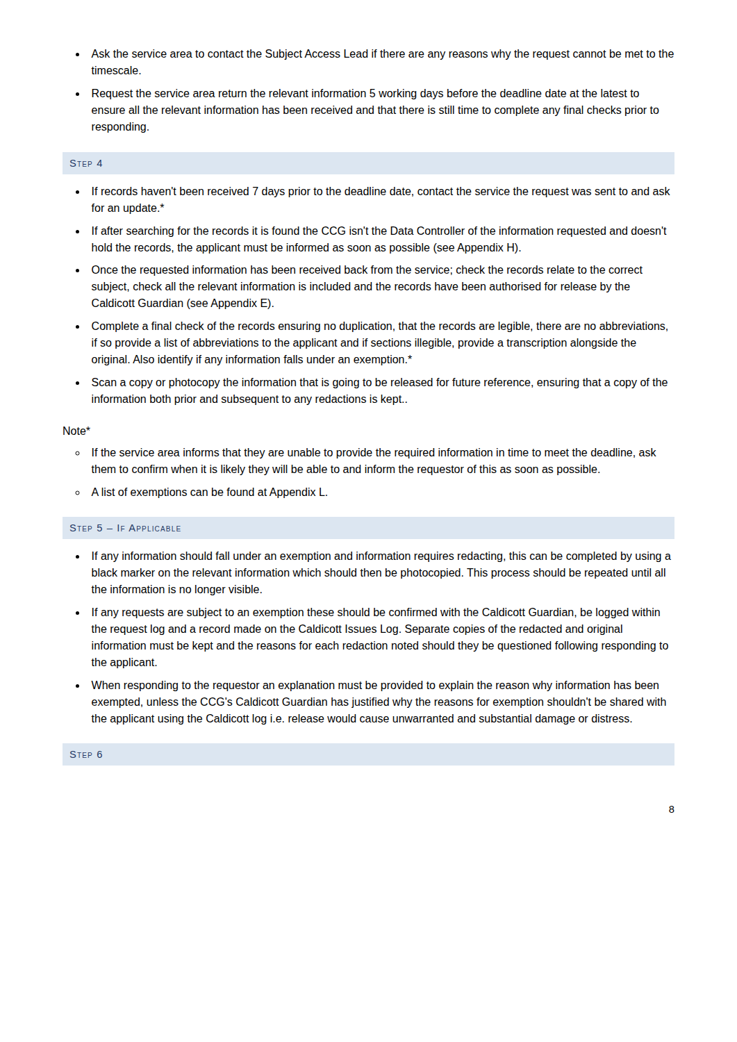Ask the service area to contact the Subject Access Lead if there are any reasons why the request cannot be met to the timescale.
Request the service area return the relevant information 5 working days before the deadline date at the latest to ensure all the relevant information has been received and that there is still time to complete any final checks prior to responding.
Step 4
If records haven't been received 7 days prior to the deadline date, contact the service the request was sent to and ask for an update.*
If after searching for the records it is found the CCG isn't the Data Controller of the information requested and doesn't hold the records, the applicant must be informed as soon as possible (see Appendix H).
Once the requested information has been received back from the service; check the records relate to the correct subject, check all the relevant information is included and the records have been authorised for release by the Caldicott Guardian (see Appendix E).
Complete a final check of the records ensuring no duplication, that the records are legible, there are no abbreviations, if so provide a list of abbreviations to the applicant and if sections illegible, provide a transcription alongside the original. Also identify if any information falls under an exemption.*
Scan a copy or photocopy the information that is going to be released for future reference, ensuring that a copy of the information both prior and subsequent to any redactions is kept..
Note*
If the service area informs that they are unable to provide the required information in time to meet the deadline, ask them to confirm when it is likely they will be able to and inform the requestor of this as soon as possible.
A list of exemptions can be found at Appendix L.
Step 5 – If Applicable
If any information should fall under an exemption and information requires redacting, this can be completed by using a black marker on the relevant information which should then be photocopied. This process should be repeated until all the information is no longer visible.
If any requests are subject to an exemption these should be confirmed with the Caldicott Guardian, be logged within the request log and a record made on the Caldicott Issues Log. Separate copies of the redacted and original information must be kept and the reasons for each redaction noted should they be questioned following responding to the applicant.
When responding to the requestor an explanation must be provided to explain the reason why information has been exempted, unless the CCG's Caldicott Guardian has justified why the reasons for exemption shouldn't be shared with the applicant using the Caldicott log i.e. release would cause unwarranted and substantial damage or distress.
Step 6
8